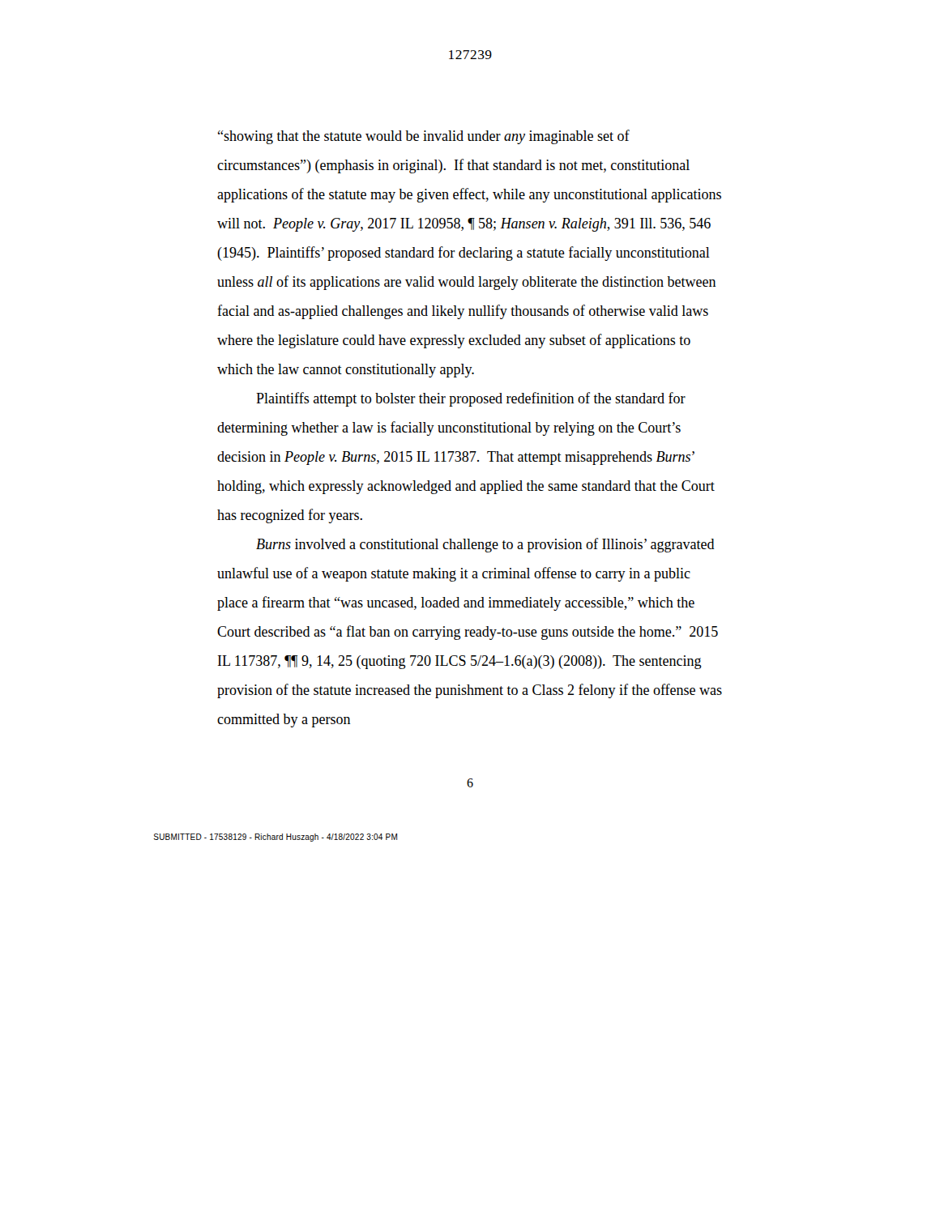127239
“showing that the statute would be invalid under any imaginable set of circumstances”) (emphasis in original). If that standard is not met, constitutional applications of the statute may be given effect, while any unconstitutional applications will not. People v. Gray, 2017 IL 120958, ¶ 58; Hansen v. Raleigh, 391 Ill. 536, 546 (1945). Plaintiffs’ proposed standard for declaring a statute facially unconstitutional unless all of its applications are valid would largely obliterate the distinction between facial and as-applied challenges and likely nullify thousands of otherwise valid laws where the legislature could have expressly excluded any subset of applications to which the law cannot constitutionally apply.
Plaintiffs attempt to bolster their proposed redefinition of the standard for determining whether a law is facially unconstitutional by relying on the Court’s decision in People v. Burns, 2015 IL 117387. That attempt misapprehends Burns’ holding, which expressly acknowledged and applied the same standard that the Court has recognized for years.
Burns involved a constitutional challenge to a provision of Illinois’ aggravated unlawful use of a weapon statute making it a criminal offense to carry in a public place a firearm that “was uncased, loaded and immediately accessible,” which the Court described as “a flat ban on carrying ready-to-use guns outside the home.” 2015 IL 117387, ¶¶ 9, 14, 25 (quoting 720 ILCS 5/24–1.6(a)(3) (2008)). The sentencing provision of the statute increased the punishment to a Class 2 felony if the offense was committed by a person
6
SUBMITTED - 17538129 - Richard Huszagh - 4/18/2022 3:04 PM